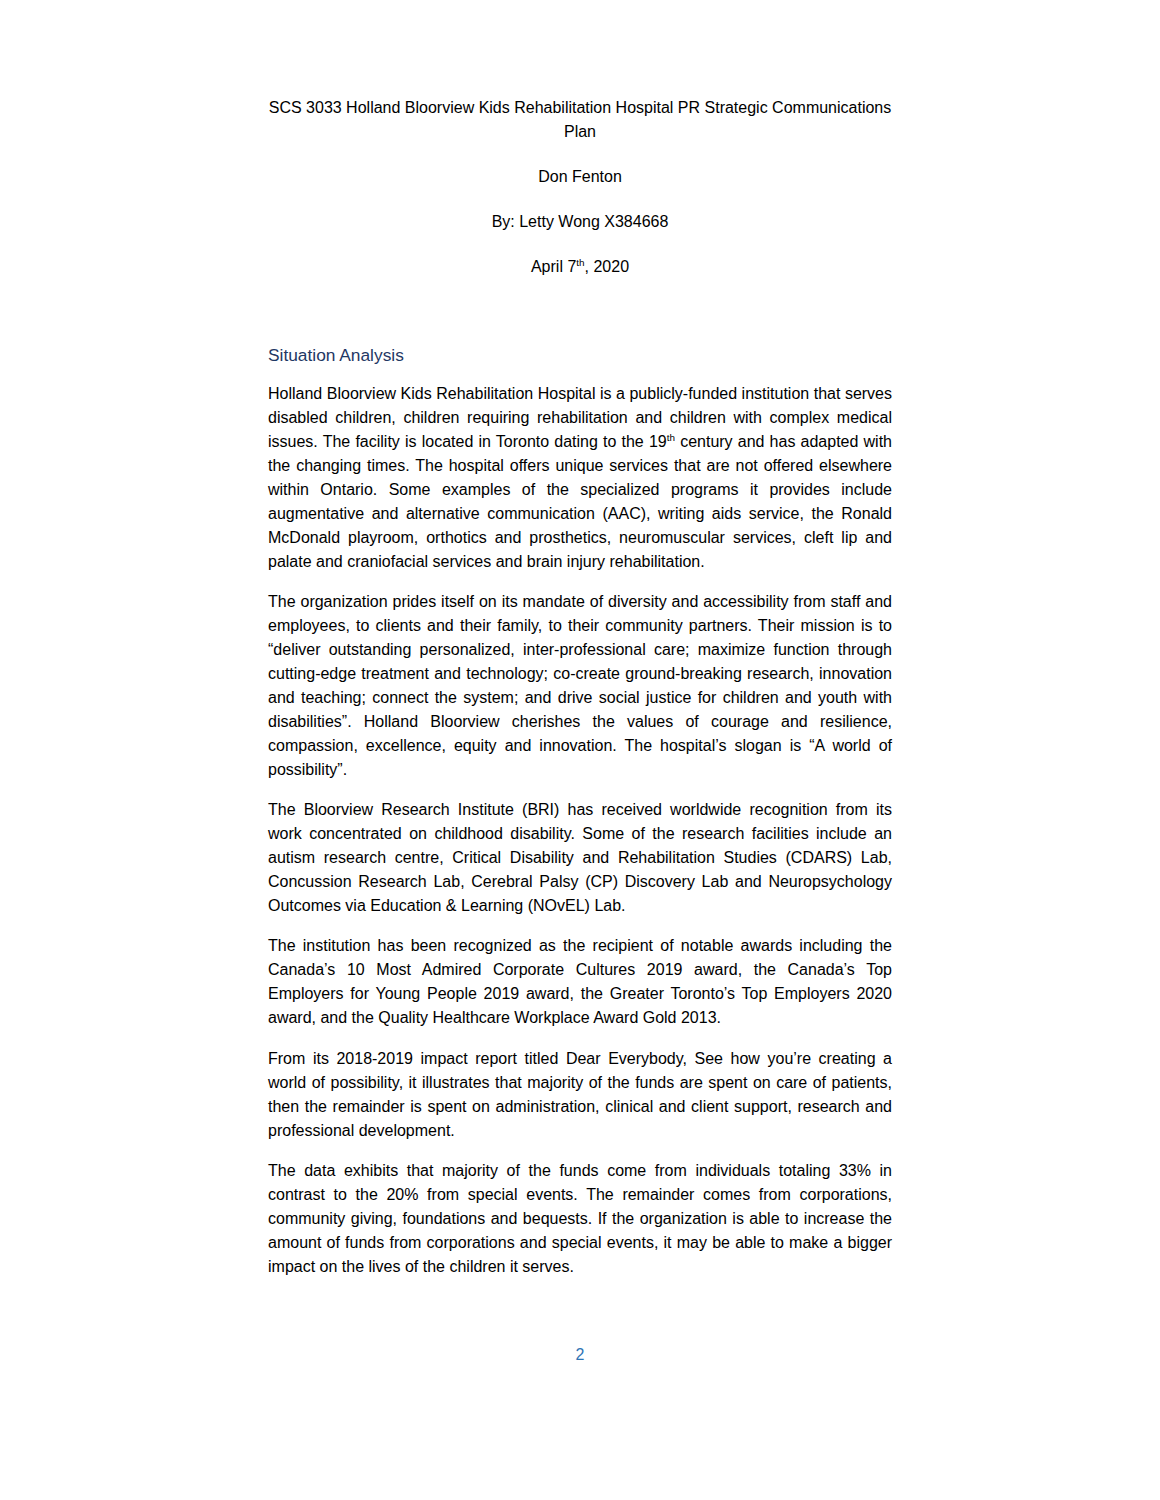SCS 3033 Holland Bloorview Kids Rehabilitation Hospital PR Strategic Communications Plan
Don Fenton
By: Letty Wong X384668
April 7th, 2020
Situation Analysis
Holland Bloorview Kids Rehabilitation Hospital is a publicly-funded institution that serves disabled children, children requiring rehabilitation and children with complex medical issues. The facility is located in Toronto dating to the 19th century and has adapted with the changing times. The hospital offers unique services that are not offered elsewhere within Ontario. Some examples of the specialized programs it provides include augmentative and alternative communication (AAC), writing aids service, the Ronald McDonald playroom, orthotics and prosthetics, neuromuscular services, cleft lip and palate and craniofacial services and brain injury rehabilitation.
The organization prides itself on its mandate of diversity and accessibility from staff and employees, to clients and their family, to their community partners. Their mission is to “deliver outstanding personalized, inter-professional care; maximize function through cutting-edge treatment and technology; co-create ground-breaking research, innovation and teaching; connect the system; and drive social justice for children and youth with disabilities”. Holland Bloorview cherishes the values of courage and resilience, compassion, excellence, equity and innovation. The hospital’s slogan is “A world of possibility”.
The Bloorview Research Institute (BRI) has received worldwide recognition from its work concentrated on childhood disability. Some of the research facilities include an autism research centre, Critical Disability and Rehabilitation Studies (CDARS) Lab, Concussion Research Lab, Cerebral Palsy (CP) Discovery Lab and Neuropsychology Outcomes via Education & Learning (NOvEL) Lab.
The institution has been recognized as the recipient of notable awards including the Canada’s 10 Most Admired Corporate Cultures 2019 award, the Canada’s Top Employers for Young People 2019 award, the Greater Toronto’s Top Employers 2020 award, and the Quality Healthcare Workplace Award Gold 2013.
From its 2018-2019 impact report titled Dear Everybody, See how you’re creating a world of possibility, it illustrates that majority of the funds are spent on care of patients, then the remainder is spent on administration, clinical and client support, research and professional development.
The data exhibits that majority of the funds come from individuals totaling 33% in contrast to the 20% from special events. The remainder comes from corporations, community giving, foundations and bequests. If the organization is able to increase the amount of funds from corporations and special events, it may be able to make a bigger impact on the lives of the children it serves.
2